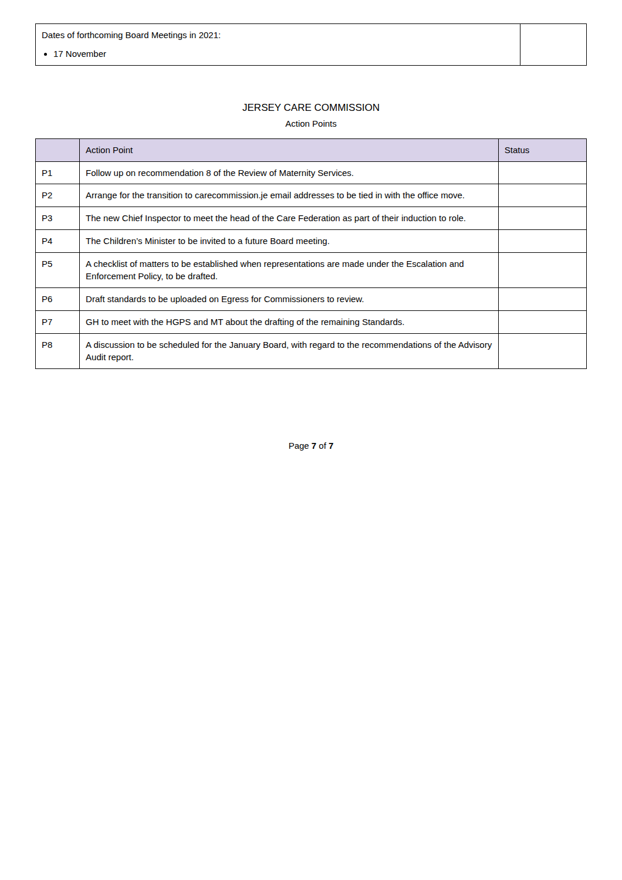| Dates of forthcoming Board Meetings in 2021: 17 November | |
JERSEY CARE COMMISSION
Action Points
| | Action Point | Status |
| --- | --- | --- |
| P1 | Follow up on recommendation 8 of the Review of Maternity Services. | |
| P2 | Arrange for the transition to carecommission.je email addresses to be tied in with the office move. | |
| P3 | The new Chief Inspector to meet the head of the Care Federation as part of their induction to role. | |
| P4 | The Children’s Minister to be invited to a future Board meeting. | |
| P5 | A checklist of matters to be established when representations are made under the Escalation and Enforcement Policy, to be drafted. | |
| P6 | Draft standards to be uploaded on Egress for Commissioners to review. | |
| P7 | GH to meet with the HGPS and MT about the drafting of the remaining Standards. | |
| P8 | A discussion to be scheduled for the January Board, with regard to the recommendations of the Advisory Audit report. | |
Page 7 of 7